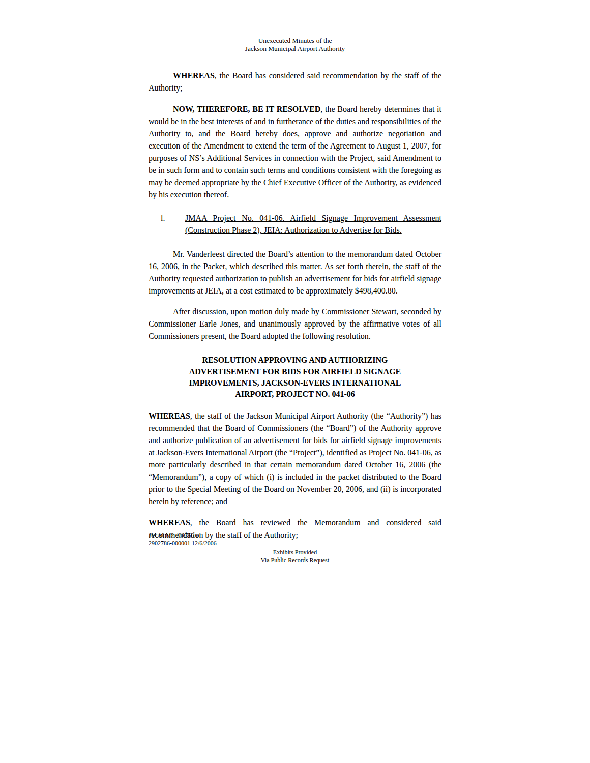Unexecuted Minutes of the
Jackson Municipal Airport Authority
WHEREAS, the Board has considered said recommendation by the staff of the Authority;
NOW, THEREFORE, BE IT RESOLVED, the Board hereby determines that it would be in the best interests of and in furtherance of the duties and responsibilities of the Authority to, and the Board hereby does, approve and authorize negotiation and execution of the Amendment to extend the term of the Agreement to August 1, 2007, for purposes of NS’s Additional Services in connection with the Project, said Amendment to be in such form and to contain such terms and conditions consistent with the foregoing as may be deemed appropriate by the Chief Executive Officer of the Authority, as evidenced by his execution thereof.
l.
JMAA Project No. 041-06. Airfield Signage Improvement Assessment (Construction Phase 2), JEIA: Authorization to Advertise for Bids.
Mr. Vanderleest directed the Board’s attention to the memorandum dated October 16, 2006, in the Packet, which described this matter. As set forth therein, the staff of the Authority requested authorization to publish an advertisement for bids for airfield signage improvements at JEIA, at a cost estimated to be approximately $498,400.80.
After discussion, upon motion duly made by Commissioner Stewart, seconded by Commissioner Earle Jones, and unanimously approved by the affirmative votes of all Commissioners present, the Board adopted the following resolution.
RESOLUTION APPROVING AND AUTHORIZING
ADVERTISEMENT FOR BIDS FOR AIRFIELD SIGNAGE
IMPROVEMENTS, JACKSON-EVERS INTERNATIONAL
AIRPORT, PROJECT NO. 041-06
WHEREAS, the staff of the Jackson Municipal Airport Authority (the “Authority”) has recommended that the Board of Commissioners (the “Board”) of the Authority approve and authorize publication of an advertisement for bids for airfield signage improvements at Jackson-Evers International Airport (the “Project”), identified as Project No. 041-06, as more particularly described in that certain memorandum dated October 16, 2006 (the “Memorandum”), a copy of which (i) is included in the packet distributed to the Board prior to the Special Meeting of the Board on November 20, 2006, and (ii) is incorporated herein by reference; and
WHEREAS, the Board has reviewed the Memorandum and considered said recommendation by the staff of the Authority;
JM ALM2 430756 v1
2902786-000001 12/6/2006
Exhibits Provided
Via Public Records Request